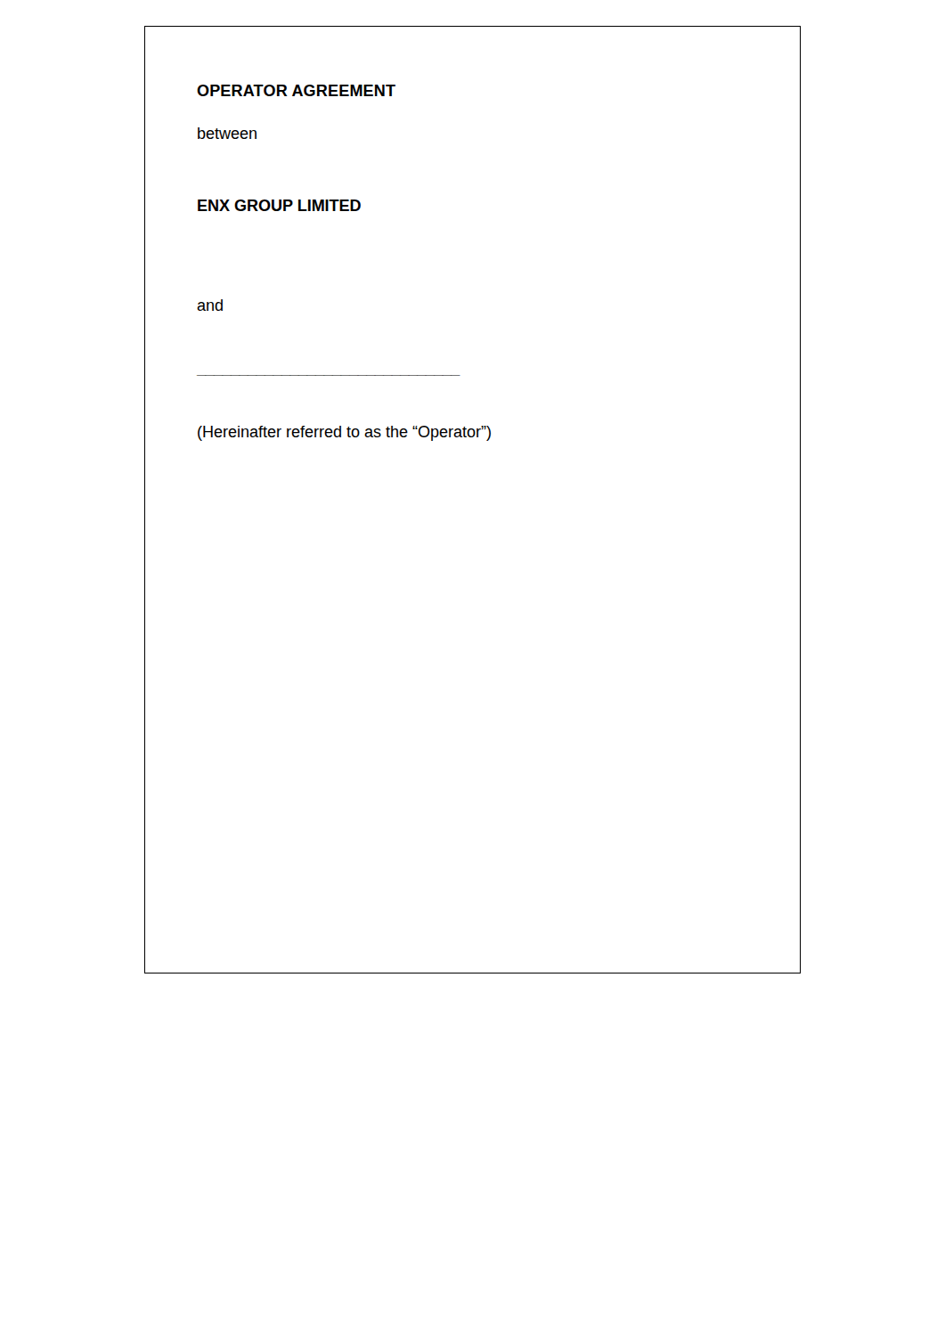OPERATOR AGREEMENT
between
ENX GROUP LIMITED
and
_______________________________
(Hereinafter referred to as the “Operator”)